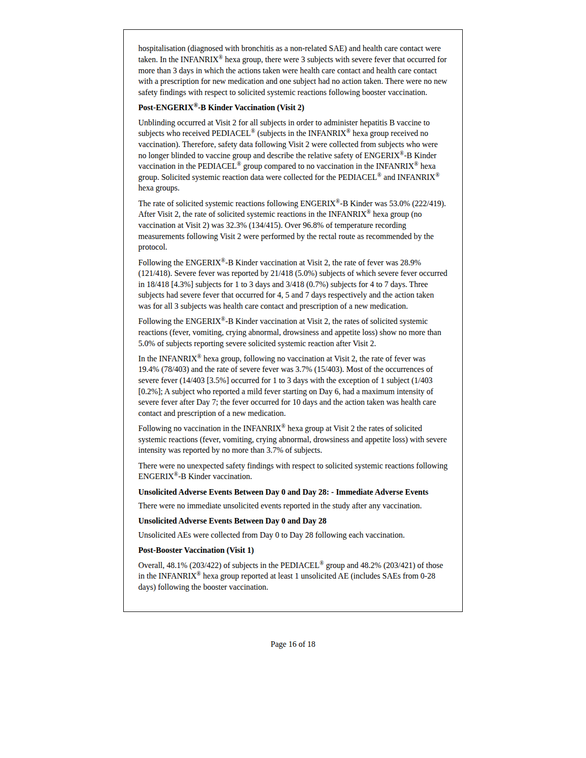hospitalisation (diagnosed with bronchitis as a non-related SAE) and health care contact were taken. In the INFANRIX® hexa group, there were 3 subjects with severe fever that occurred for more than 3 days in which the actions taken were health care contact and health care contact with a prescription for new medication and one subject had no action taken. There were no new safety findings with respect to solicited systemic reactions following booster vaccination.
Post-ENGERIX®-B Kinder Vaccination (Visit 2)
Unblinding occurred at Visit 2 for all subjects in order to administer hepatitis B vaccine to subjects who received PEDIACEL® (subjects in the INFANRIX® hexa group received no vaccination). Therefore, safety data following Visit 2 were collected from subjects who were no longer blinded to vaccine group and describe the relative safety of ENGERIX®-B Kinder vaccination in the PEDIACEL® group compared to no vaccination in the INFANRIX® hexa group. Solicited systemic reaction data were collected for the PEDIACEL® and INFANRIX® hexa groups.
The rate of solicited systemic reactions following ENGERIX®-B Kinder was 53.0% (222/419). After Visit 2, the rate of solicited systemic reactions in the INFANRIX® hexa group (no vaccination at Visit 2) was 32.3% (134/415). Over 96.8% of temperature recording measurements following Visit 2 were performed by the rectal route as recommended by the protocol.
Following the ENGERIX®-B Kinder vaccination at Visit 2, the rate of fever was 28.9% (121/418). Severe fever was reported by 21/418 (5.0%) subjects of which severe fever occurred in 18/418 [4.3%] subjects for 1 to 3 days and 3/418 (0.7%) subjects for 4 to 7 days. Three subjects had severe fever that occurred for 4, 5 and 7 days respectively and the action taken was for all 3 subjects was health care contact and prescription of a new medication.
Following the ENGERIX®-B Kinder vaccination at Visit 2, the rates of solicited systemic reactions (fever, vomiting, crying abnormal, drowsiness and appetite loss) show no more than 5.0% of subjects reporting severe solicited systemic reaction after Visit 2.
In the INFANRIX® hexa group, following no vaccination at Visit 2, the rate of fever was 19.4% (78/403) and the rate of severe fever was 3.7% (15/403). Most of the occurrences of severe fever (14/403 [3.5%] occurred for 1 to 3 days with the exception of 1 subject (1/403 [0.2%]; A subject who reported a mild fever starting on Day 6, had a maximum intensity of severe fever after Day 7; the fever occurred for 10 days and the action taken was health care contact and prescription of a new medication.
Following no vaccination in the INFANRIX® hexa group at Visit 2 the rates of solicited systemic reactions (fever, vomiting, crying abnormal, drowsiness and appetite loss) with severe intensity was reported by no more than 3.7% of subjects.
There were no unexpected safety findings with respect to solicited systemic reactions following ENGERIX®-B Kinder vaccination.
Unsolicited Adverse Events Between Day 0 and Day 28: - Immediate Adverse Events
There were no immediate unsolicited events reported in the study after any vaccination.
Unsolicited Adverse Events Between Day 0 and Day 28
Unsolicited AEs were collected from Day 0 to Day 28 following each vaccination.
Post-Booster Vaccination (Visit 1)
Overall, 48.1% (203/422) of subjects in the PEDIACEL® group and 48.2% (203/421) of those in the INFANRIX® hexa group reported at least 1 unsolicited AE (includes SAEs from 0-28 days) following the booster vaccination.
Page 16 of 18